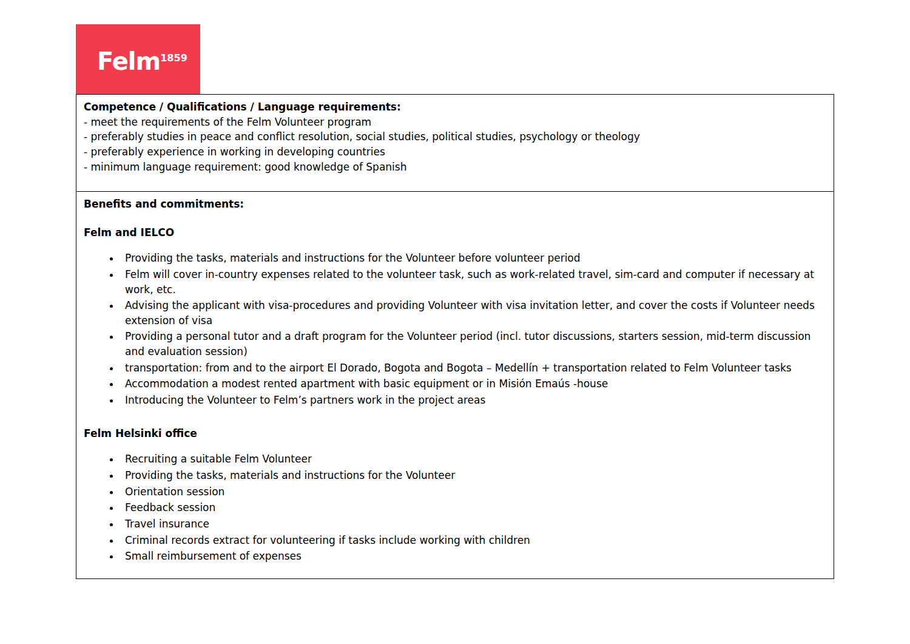Felm1859
Competence / Qualifications / Language requirements:
- meet the requirements of the Felm Volunteer program
- preferably studies in peace and conflict resolution, social studies, political studies, psychology or theology
- preferably experience in working in developing countries
- minimum language requirement: good knowledge of Spanish
Benefits and commitments:
Felm and IELCO
Providing the tasks, materials and instructions for the Volunteer before volunteer period
Felm will cover in-country expenses related to the volunteer task, such as work-related travel, sim-card and computer if necessary at work, etc.
Advising the applicant with visa-procedures and providing Volunteer with visa invitation letter, and cover the costs if Volunteer needs extension of visa
Providing a personal tutor and a draft program for the Volunteer period (incl. tutor discussions, starters session, mid-term discussion and evaluation session)
transportation: from and to the airport El Dorado, Bogota and Bogota – Medellín + transportation related to Felm Volunteer tasks
Accommodation a modest rented apartment with basic equipment or in Misión Emaús -house
Introducing the Volunteer to Felm’s partners work in the project areas
Felm Helsinki office
Recruiting a suitable Felm Volunteer
Providing the tasks, materials and instructions for the Volunteer
Orientation session
Feedback session
Travel insurance
Criminal records extract for volunteering if tasks include working with children
Small reimbursement of expenses